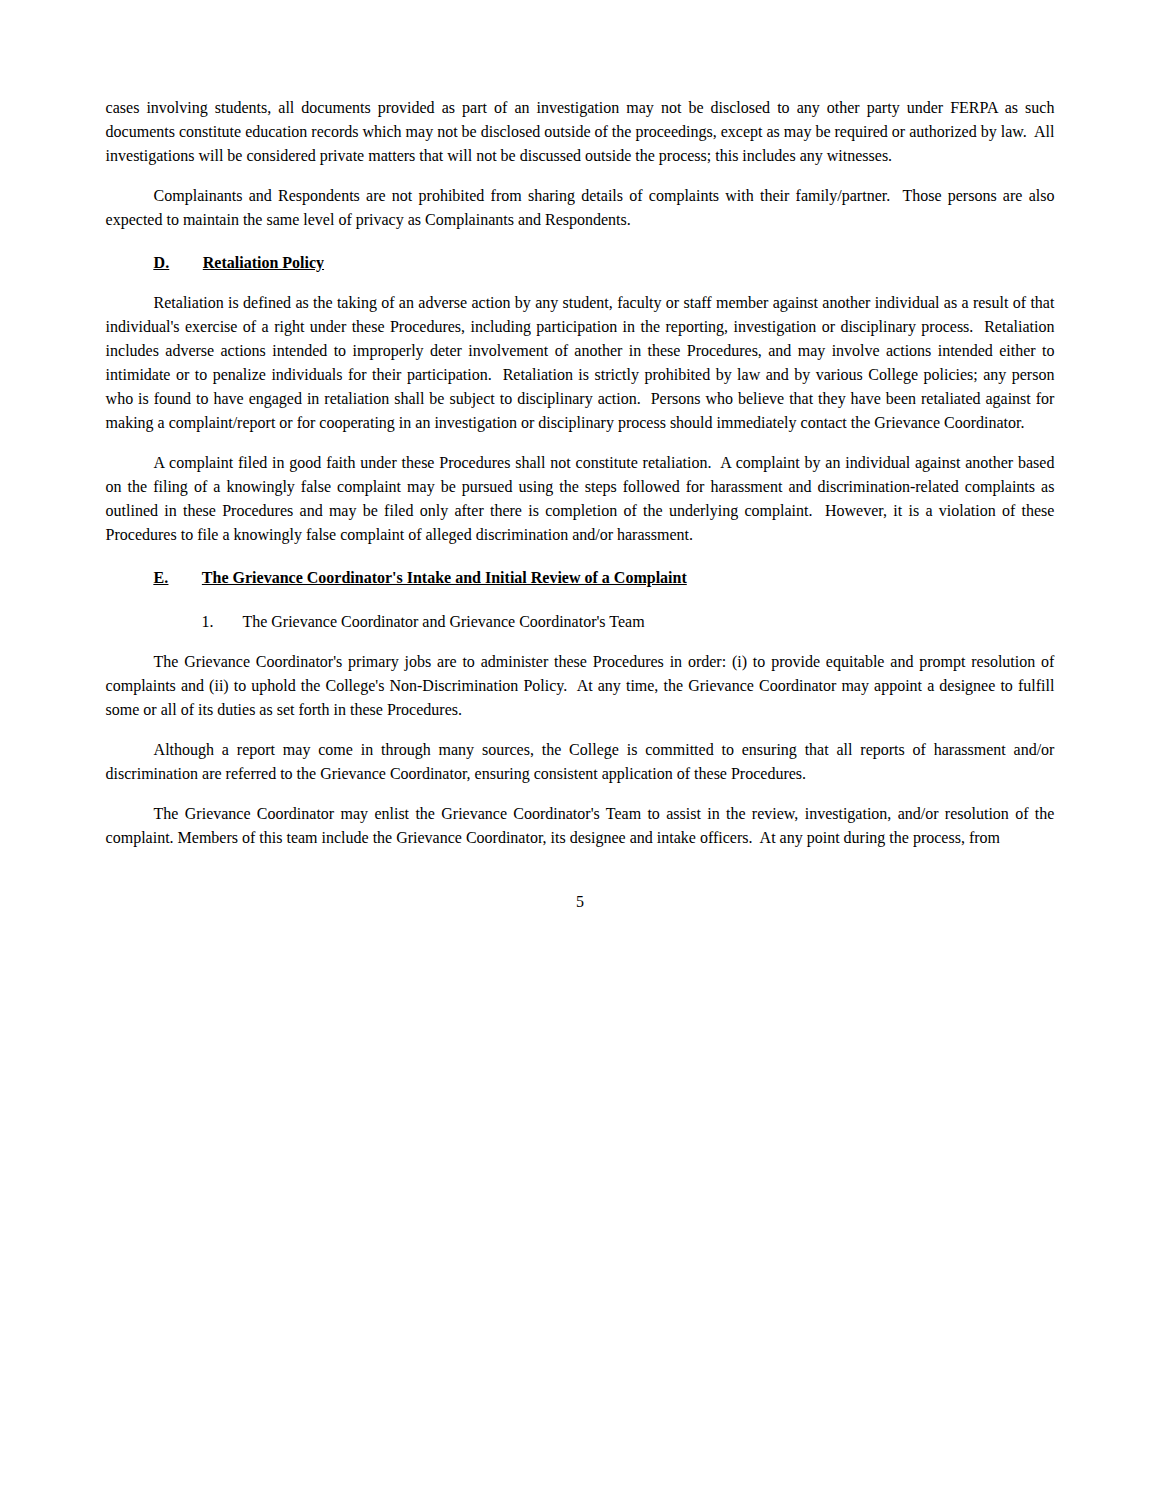cases involving students, all documents provided as part of an investigation may not be disclosed to any other party under FERPA as such documents constitute education records which may not be disclosed outside of the proceedings, except as may be required or authorized by law. All investigations will be considered private matters that will not be discussed outside the process; this includes any witnesses.
Complainants and Respondents are not prohibited from sharing details of complaints with their family/partner. Those persons are also expected to maintain the same level of privacy as Complainants and Respondents.
D. Retaliation Policy
Retaliation is defined as the taking of an adverse action by any student, faculty or staff member against another individual as a result of that individual's exercise of a right under these Procedures, including participation in the reporting, investigation or disciplinary process. Retaliation includes adverse actions intended to improperly deter involvement of another in these Procedures, and may involve actions intended either to intimidate or to penalize individuals for their participation. Retaliation is strictly prohibited by law and by various College policies; any person who is found to have engaged in retaliation shall be subject to disciplinary action. Persons who believe that they have been retaliated against for making a complaint/report or for cooperating in an investigation or disciplinary process should immediately contact the Grievance Coordinator.
A complaint filed in good faith under these Procedures shall not constitute retaliation. A complaint by an individual against another based on the filing of a knowingly false complaint may be pursued using the steps followed for harassment and discrimination-related complaints as outlined in these Procedures and may be filed only after there is completion of the underlying complaint. However, it is a violation of these Procedures to file a knowingly false complaint of alleged discrimination and/or harassment.
E. The Grievance Coordinator's Intake and Initial Review of a Complaint
1. The Grievance Coordinator and Grievance Coordinator's Team
The Grievance Coordinator's primary jobs are to administer these Procedures in order: (i) to provide equitable and prompt resolution of complaints and (ii) to uphold the College's Non-Discrimination Policy. At any time, the Grievance Coordinator may appoint a designee to fulfill some or all of its duties as set forth in these Procedures.
Although a report may come in through many sources, the College is committed to ensuring that all reports of harassment and/or discrimination are referred to the Grievance Coordinator, ensuring consistent application of these Procedures.
The Grievance Coordinator may enlist the Grievance Coordinator's Team to assist in the review, investigation, and/or resolution of the complaint. Members of this team include the Grievance Coordinator, its designee and intake officers. At any point during the process, from
5